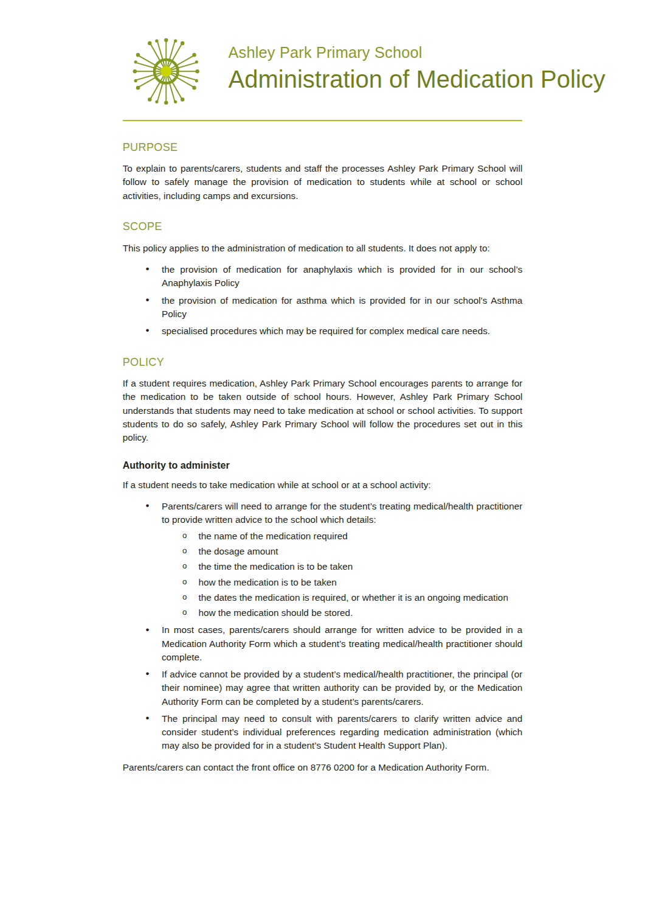Ashley Park Primary School
Administration of Medication Policy
PURPOSE
To explain to parents/carers, students and staff the processes Ashley Park Primary School will follow to safely manage the provision of medication to students while at school or school activities, including camps and excursions.
SCOPE
This policy applies to the administration of medication to all students. It does not apply to:
the provision of medication for anaphylaxis which is provided for in our school’s Anaphylaxis Policy
the provision of medication for asthma which is provided for in our school’s Asthma Policy
specialised procedures which may be required for complex medical care needs.
POLICY
If a student requires medication, Ashley Park Primary School encourages parents to arrange for the medication to be taken outside of school hours. However, Ashley Park Primary School understands that students may need to take medication at school or school activities. To support students to do so safely, Ashley Park Primary School will follow the procedures set out in this policy.
Authority to administer
If a student needs to take medication while at school or at a school activity:
Parents/carers will need to arrange for the student’s treating medical/health practitioner to provide written advice to the school which details:
the name of the medication required
the dosage amount
the time the medication is to be taken
how the medication is to be taken
the dates the medication is required, or whether it is an ongoing medication
how the medication should be stored.
In most cases, parents/carers should arrange for written advice to be provided in a Medication Authority Form which a student’s treating medical/health practitioner should complete.
If advice cannot be provided by a student’s medical/health practitioner, the principal (or their nominee) may agree that written authority can be provided by, or the Medication Authority Form can be completed by a student’s parents/carers.
The principal may need to consult with parents/carers to clarify written advice and consider student’s individual preferences regarding medication administration (which may also be provided for in a student’s Student Health Support Plan).
Parents/carers can contact the front office on 8776 0200 for a Medication Authority Form.